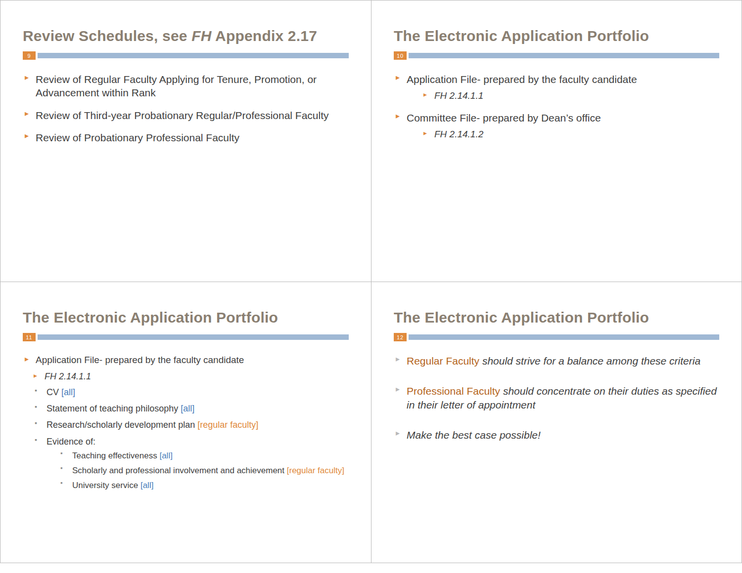Review Schedules, see FH Appendix 2.17
9
Review of Regular Faculty Applying for Tenure, Promotion, or Advancement within Rank
Review of Third-year Probationary Regular/Professional Faculty
Review of Probationary Professional Faculty
The Electronic Application Portfolio
10
Application File- prepared by the faculty candidate
FH 2.14.1.1
Committee File- prepared by Dean’s office
FH 2.14.1.2
The Electronic Application Portfolio
11
Application File- prepared by the faculty candidate
FH 2.14.1.1
CV [all]
Statement of teaching philosophy [all]
Research/scholarly development plan [regular faculty]
Evidence of:
Teaching effectiveness [all]
Scholarly and professional involvement and achievement [regular faculty]
University service [all]
The Electronic Application Portfolio
12
Regular Faculty should strive for a balance among these criteria
Professional Faculty should concentrate on their duties as specified in their letter of appointment
Make the best case possible!